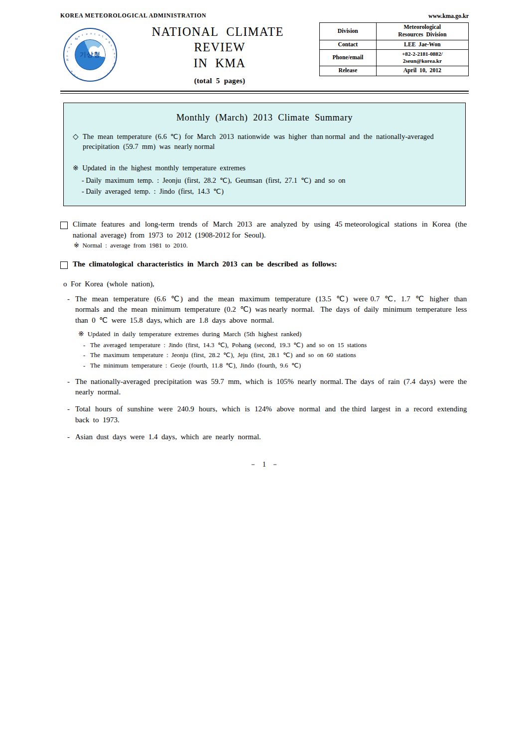KOREA METEOROLOGICAL ADMINISTRATION
www.kma.go.kr
K o r e a M e t e o r o l o g i c a l A d m i n i s t r a t i o n
기상청
NATIONAL CLIMATE REVIEW
IN KMA
(total 5 pages)
| Division | Meteorological Resources Division |
| Contact | LEE Jae-Won |
| Phone/email | +82-2-2181-0882/ 2seun@korea.kr |
| Release | April 10, 2012 |
Monthly (March) 2013 Climate Summary
◇
The mean temperature (6.6 ℃) for March 2013 nationwide was higher than normal and the nationally-averaged precipitation (59.7 mm) was nearly normal
※ Updated in the highest monthly temperature extremes
Daily maximum temp. : Jeonju (first, 28.2 ℃), Geumsan (first, 27.1 ℃) and so on
Daily averaged temp. : Jindo (first, 14.3 ℃)
Climate features and long-term trends of March 2013 are analyzed by using 45 meteorological stations in Korea (the national average) from 1973 to 2012 (1908-2012 for Seoul).
※ Normal : average from 1981 to 2010.
The climatological characteristics in March 2013 can be described as follows:
o For Korea (whole nation),
The mean temperature (6.6 ℃) and the mean maximum temperature (13.5 ℃) were 0.7 ℃, 1.7 ℃ higher than normals and the mean minimum temperature (0.2 ℃) was nearly normal. The days of daily minimum temperature less than 0 ℃ were 15.8 days, which are 1.8 days above normal.
※ Updated in daily temperature extremes during March (5th highest ranked)
The averaged temperature : Jindo (first, 14.3 ℃), Pohang (second, 19.3 ℃) and so on 15 stations
The maximum temperature : Jeonju (first, 28.2 ℃), Jeju (first, 28.1 ℃) and so on 60 stations
The minimum temperature : Geoje (fourth, 11.8 ℃), Jindo (fourth, 9.6 ℃)
The nationally-averaged precipitation was 59.7 mm, which is 105% nearly normal. The days of rain (7.4 days) were the nearly normal.
Total hours of sunshine were 240.9 hours, which is 124% above normal and the third largest in a record extending back to 1973.
Asian dust days were 1.4 days, which are nearly normal.
－ 1 －